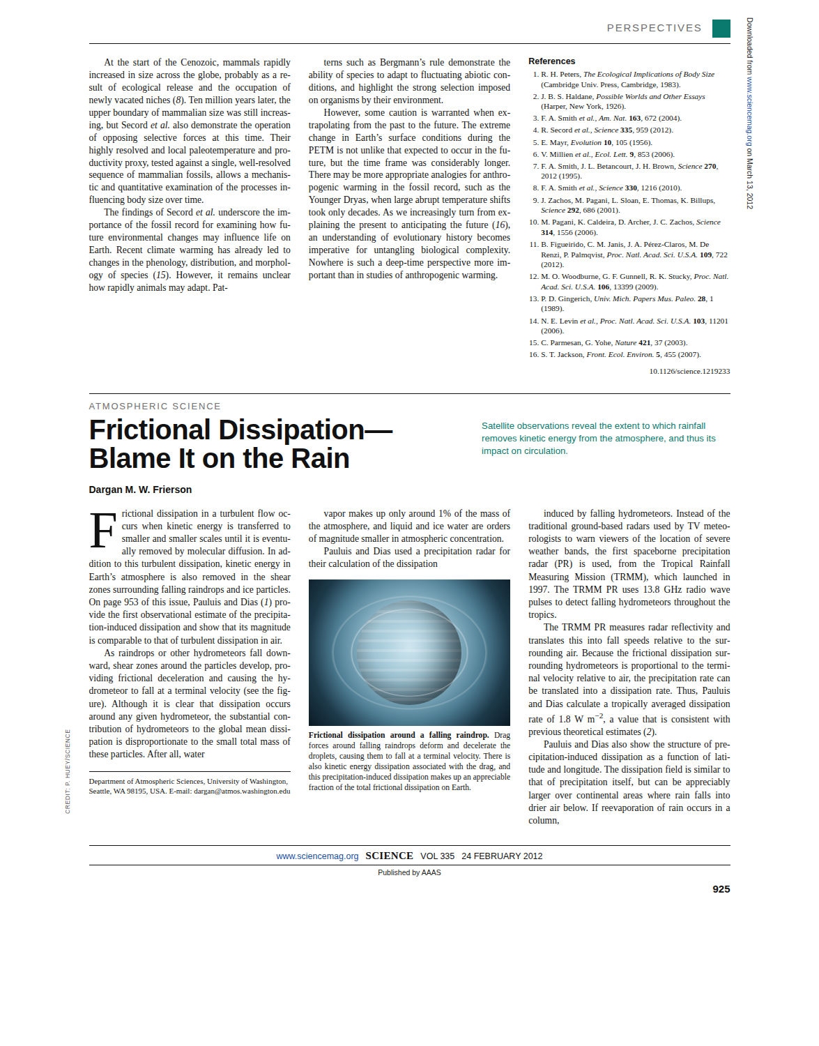PERSPECTIVES
At the start of the Cenozoic, mammals rapidly increased in size across the globe, probably as a result of ecological release and the occupation of newly vacated niches (8). Ten million years later, the upper boundary of mammalian size was still increasing, but Secord et al. also demonstrate the operation of opposing selective forces at this time. Their highly resolved and local paleotemperature and productivity proxy, tested against a single, well-resolved sequence of mammalian fossils, allows a mechanistic and quantitative examination of the processes influencing body size over time.
The findings of Secord et al. underscore the importance of the fossil record for examining how future environmental changes may influence life on Earth. Recent climate warming has already led to changes in the phenology, distribution, and morphology of species (15). However, it remains unclear how rapidly animals may adapt. Pat-
terns such as Bergmann’s rule demonstrate the ability of species to adapt to fluctuating abiotic conditions, and highlight the strong selection imposed on organisms by their environment.
However, some caution is warranted when extrapolating from the past to the future. The extreme change in Earth’s surface conditions during the PETM is not unlike that expected to occur in the future, but the time frame was considerably longer. There may be more appropriate analogies for anthropogenic warming in the fossil record, such as the Younger Dryas, when large abrupt temperature shifts took only decades. As we increasingly turn from explaining the present to anticipating the future (16), an understanding of evolutionary history becomes imperative for untangling biological complexity. Nowhere is such a deep-time perspective more important than in studies of anthropogenic warming.
References
R. H. Peters, The Ecological Implications of Body Size (Cambridge Univ. Press, Cambridge, 1983).
J. B. S. Haldane, Possible Worlds and Other Essays (Harper, New York, 1926).
F. A. Smith et al., Am. Nat. 163, 672 (2004).
R. Secord et al., Science 335, 959 (2012).
E. Mayr, Evolution 10, 105 (1956).
V. Millien et al., Ecol. Lett. 9, 853 (2006).
F. A. Smith, J. L. Betancourt, J. H. Brown, Science 270, 2012 (1995).
F. A. Smith et al., Science 330, 1216 (2010).
J. Zachos, M. Pagani, L. Sloan, E. Thomas, K. Billups, Science 292, 686 (2001).
M. Pagani, K. Caldeira, D. Archer, J. C. Zachos, Science 314, 1556 (2006).
B. Figueirido, C. M. Janis, J. A. Pérez-Claros, M. De Renzi, P. Palmqvist, Proc. Natl. Acad. Sci. U.S.A. 109, 722 (2012).
M. O. Woodburne, G. F. Gunnell, R. K. Stucky, Proc. Natl. Acad. Sci. U.S.A. 106, 13399 (2009).
P. D. Gingerich, Univ. Mich. Papers Mus. Paleo. 28, 1 (1989).
N. E. Levin et al., Proc. Natl. Acad. Sci. U.S.A. 103, 11201 (2006).
C. Parmesan, G. Yohe, Nature 421, 37 (2003).
S. T. Jackson, Front. Ecol. Environ. 5, 455 (2007).
10.1126/science.1219233
ATMOSPHERIC SCIENCE
Frictional Dissipation—
Blame It on the Rain
Satellite observations reveal the extent to which rainfall removes kinetic energy from the atmosphere, and thus its impact on circulation.
Dargan M. W. Frierson
Frictional dissipation in a turbulent flow occurs when kinetic energy is transferred to smaller and smaller scales until it is eventually removed by molecular diffusion. In addition to this turbulent dissipation, kinetic energy in Earth’s atmosphere is also removed in the shear zones surrounding falling raindrops and ice particles. On page 953 of this issue, Pauluis and Dias (1) provide the first observational estimate of the precipitation-induced dissipation and show that its magnitude is comparable to that of turbulent dissipation in air.
As raindrops or other hydrometeors fall downward, shear zones around the particles develop, providing frictional deceleration and causing the hydrometeor to fall at a terminal velocity (see the figure). Although it is clear that dissipation occurs around any given hydrometeor, the substantial contribution of hydrometeors to the global mean dissipation is disproportionate to the small total mass of these particles. After all, water
Department of Atmospheric Sciences, University of Washington, Seattle, WA 98195, USA. E-mail: dargan@atmos.washington.edu
vapor makes up only around 1% of the mass of the atmosphere, and liquid and ice water are orders of magnitude smaller in atmospheric concentration.
Pauluis and Dias used a precipitation radar for their calculation of the dissipation
Frictional dissipation around a falling raindrop. Drag forces around falling raindrops deform and decelerate the droplets, causing them to fall at a terminal velocity. There is also kinetic energy dissipation associated with the drag, and this precipitation-induced dissipation makes up an appreciable fraction of the total frictional dissipation on Earth.
induced by falling hydrometeors. Instead of the traditional ground-based radars used by TV meteorologists to warn viewers of the location of severe weather bands, the first spaceborne precipitation radar (PR) is used, from the Tropical Rainfall Measuring Mission (TRMM), which launched in 1997. The TRMM PR uses 13.8 GHz radio wave pulses to detect falling hydrometeors throughout the tropics.
The TRMM PR measures radar reflectivity and translates this into fall speeds relative to the surrounding air. Because the frictional dissipation surrounding hydrometeors is proportional to the terminal velocity relative to air, the precipitation rate can be translated into a dissipation rate. Thus, Pauluis and Dias calculate a tropically averaged dissipation rate of 1.8 W m−2, a value that is consistent with previous theoretical estimates (2).
Pauluis and Dias also show the structure of precipitation-induced dissipation as a function of latitude and longitude. The dissipation field is similar to that of precipitation itself, but can be appreciably larger over continental areas where rain falls into drier air below. If reevaporation of rain occurs in a column,
CREDIT: P. HUEY/SCIENCE
Downloaded from www.sciencemag.org on March 13, 2012
www.sciencemag.org SCIENCE VOL 335 24 FEBRUARY 2012
Published by AAAS
925